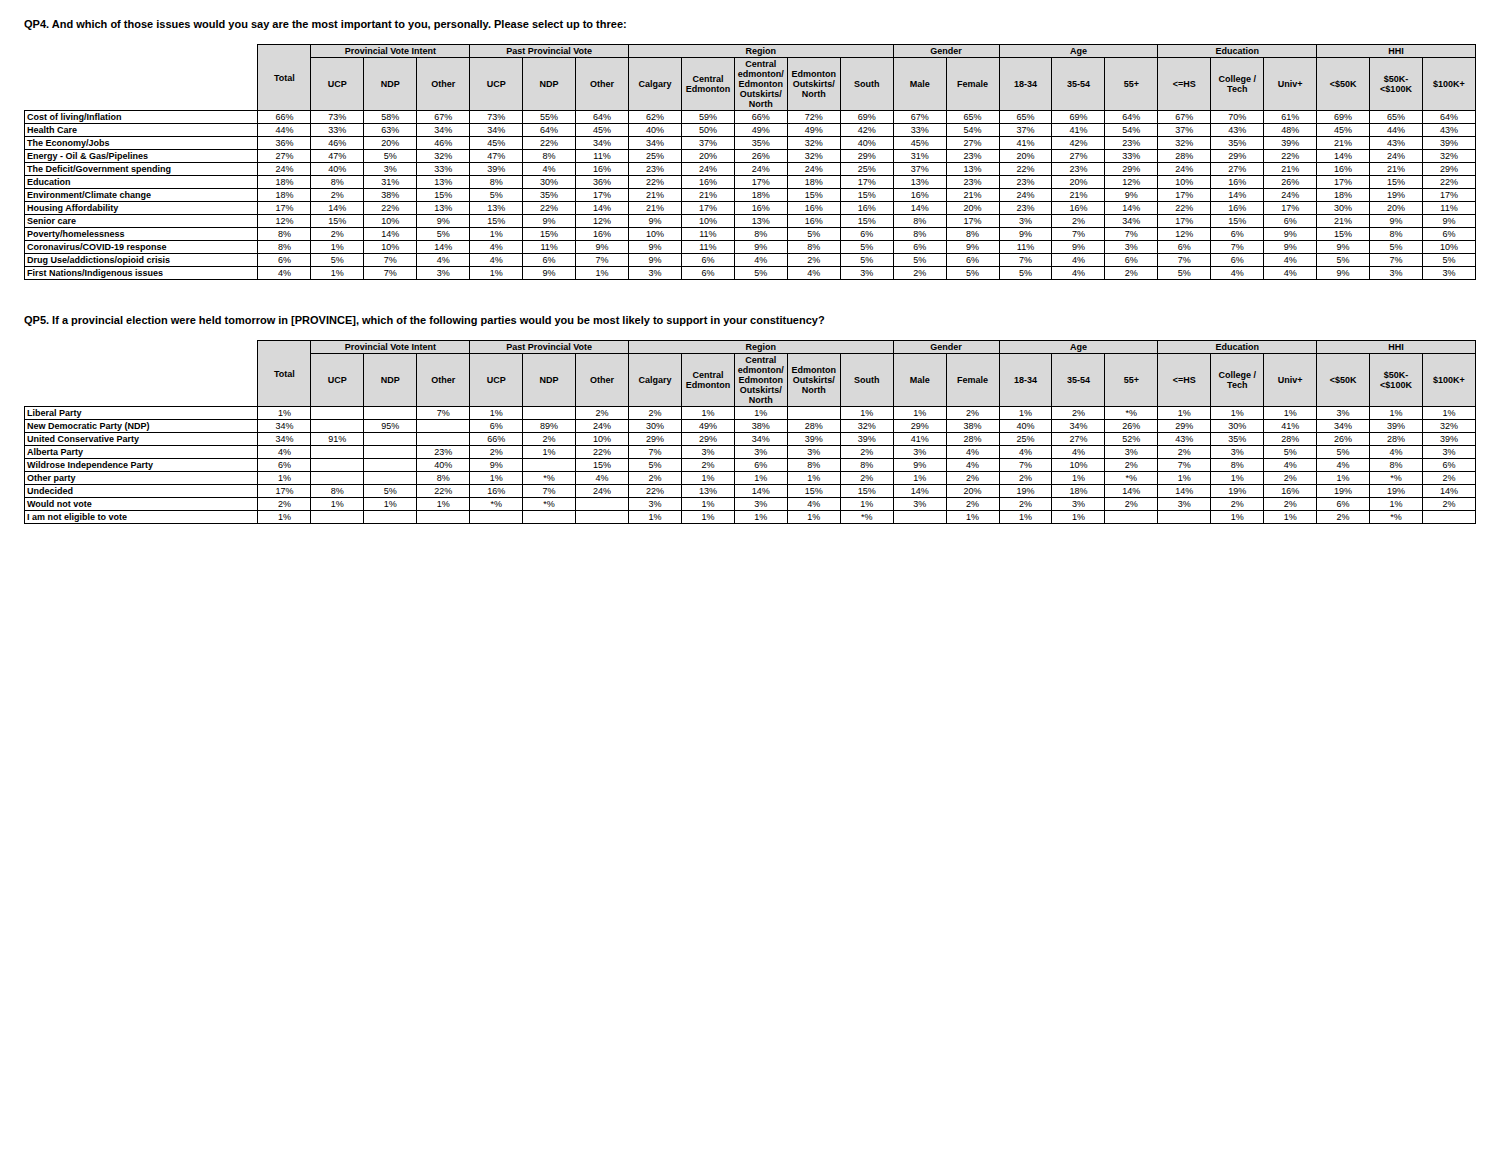QP4. And which of those issues would you say are the most important to you, personally. Please select up to three:
| | Total | Provincial Vote Intent | Past Provincial Vote | Region | Gender | Age | Education | HHI |
| --- | --- | --- | --- | --- | --- | --- | --- | --- |
| UCP | NDP | Other | UCP | NDP | Other | Calgary | Central Edmonton | Central edmonton/ Edmonton Outskirts/ North | Edmonton Outskirts/ North | South | Male | Female | 18-34 | 35-54 | 55+ | <=HS | College / Tech | Univ+ | <$50K | $50K-<$100K | $100K+ |
| Cost of living/Inflation | 66% | 73% | 58% | 67% | 73% | 55% | 64% | 62% | 59% | 66% | 72% | 69% | 67% | 65% | 65% | 69% | 64% | 67% | 70% | 61% | 69% | 65% | 64% |
| Health Care | 44% | 33% | 63% | 34% | 34% | 64% | 45% | 40% | 50% | 49% | 49% | 42% | 33% | 54% | 37% | 41% | 54% | 37% | 43% | 48% | 45% | 44% | 43% |
| The Economy/Jobs | 36% | 46% | 20% | 46% | 45% | 22% | 34% | 34% | 37% | 35% | 32% | 40% | 45% | 27% | 41% | 42% | 23% | 32% | 35% | 39% | 21% | 43% | 39% |
| Energy - Oil & Gas/Pipelines | 27% | 47% | 5% | 32% | 47% | 8% | 11% | 25% | 20% | 26% | 32% | 29% | 31% | 23% | 20% | 27% | 33% | 28% | 29% | 22% | 14% | 24% | 32% |
| The Deficit/Government spending | 24% | 40% | 3% | 33% | 39% | 4% | 16% | 23% | 24% | 24% | 24% | 25% | 37% | 13% | 22% | 23% | 29% | 24% | 27% | 21% | 16% | 21% | 29% |
| Education | 18% | 8% | 31% | 13% | 8% | 30% | 36% | 22% | 16% | 17% | 18% | 17% | 13% | 23% | 23% | 20% | 12% | 10% | 16% | 26% | 17% | 15% | 22% |
| Environment/Climate change | 18% | 2% | 38% | 15% | 5% | 35% | 17% | 21% | 21% | 18% | 15% | 15% | 16% | 21% | 24% | 21% | 9% | 17% | 14% | 24% | 18% | 19% | 17% |
| Housing Affordability | 17% | 14% | 22% | 13% | 13% | 22% | 14% | 21% | 17% | 16% | 16% | 16% | 14% | 20% | 23% | 16% | 14% | 22% | 16% | 17% | 30% | 20% | 11% |
| Senior care | 12% | 15% | 10% | 9% | 15% | 9% | 12% | 9% | 10% | 13% | 16% | 15% | 8% | 17% | 3% | 2% | 34% | 17% | 15% | 6% | 21% | 9% | 9% |
| Poverty/homelessness | 8% | 2% | 14% | 5% | 1% | 15% | 16% | 10% | 11% | 8% | 5% | 6% | 8% | 8% | 9% | 7% | 7% | 12% | 6% | 9% | 15% | 8% | 6% |
| Coronavirus/COVID-19 response | 8% | 1% | 10% | 14% | 4% | 11% | 9% | 9% | 11% | 9% | 8% | 5% | 6% | 9% | 11% | 9% | 3% | 6% | 7% | 9% | 9% | 5% | 10% |
| Drug Use/addictions/opioid crisis | 6% | 5% | 7% | 4% | 4% | 6% | 7% | 9% | 6% | 4% | 2% | 5% | 5% | 6% | 7% | 4% | 6% | 7% | 6% | 4% | 5% | 7% | 5% |
| First Nations/Indigenous issues | 4% | 1% | 7% | 3% | 1% | 9% | 1% | 3% | 6% | 5% | 4% | 3% | 2% | 5% | 5% | 4% | 2% | 5% | 4% | 4% | 9% | 3% | 3% |
QP5. If a provincial election were held tomorrow in [PROVINCE], which of the following parties would you be most likely to support in your constituency?
| | Total | Provincial Vote Intent | Past Provincial Vote | Region | Gender | Age | Education | HHI |
| --- | --- | --- | --- | --- | --- | --- | --- | --- |
| UCP | NDP | Other | UCP | NDP | Other | Calgary | Central Edmonton | Central edmonton/ Edmonton Outskirts/ North | Edmonton Outskirts/ North | South | Male | Female | 18-34 | 35-54 | 55+ | <=HS | College / Tech | Univ+ | <$50K | $50K-<$100K | $100K+ |
| Liberal Party | 1% | | | 7% | 1% | | 2% | 2% | 1% | 1% | | 1% | 1% | 2% | 1% | 2% | *% | 1% | 1% | 1% | 3% | 1% | 1% |
| New Democratic Party (NDP) | 34% | | 95% | | 6% | 89% | 24% | 30% | 49% | 38% | 28% | 32% | 29% | 38% | 40% | 34% | 26% | 29% | 30% | 41% | 34% | 39% | 32% |
| United Conservative Party | 34% | 91% | | | 66% | 2% | 10% | 29% | 29% | 34% | 39% | 39% | 41% | 28% | 25% | 27% | 52% | 43% | 35% | 28% | 26% | 28% | 39% |
| Alberta Party | 4% | | | 23% | 2% | 1% | 22% | 7% | 3% | 3% | 3% | 2% | 3% | 4% | 4% | 4% | 3% | 2% | 3% | 5% | 5% | 4% | 3% |
| Wildrose Independence Party | 6% | | | 40% | 9% | | 15% | 5% | 2% | 6% | 8% | 8% | 9% | 4% | 7% | 10% | 2% | 7% | 8% | 4% | 4% | 8% | 6% |
| Other party | 1% | | | 8% | 1% | *% | 4% | 2% | 1% | 1% | 1% | 2% | 1% | 2% | 2% | 1% | *% | 1% | 1% | 2% | 1% | *% | 2% |
| Undecided | 17% | 8% | 5% | 22% | 16% | 7% | 24% | 22% | 13% | 14% | 15% | 15% | 14% | 20% | 19% | 18% | 14% | 14% | 19% | 16% | 19% | 19% | 14% |
| Would not vote | 2% | 1% | 1% | 1% | *% | *% | | 3% | 1% | 3% | 4% | 1% | 3% | 2% | 2% | 3% | 2% | 3% | 2% | 2% | 6% | 1% | 2% |
| I am not eligible to vote | 1% | | | | | | | 1% | 1% | 1% | 1% | *% | | 1% | 1% | 1% | | | 1% | 1% | 2% | *% | |